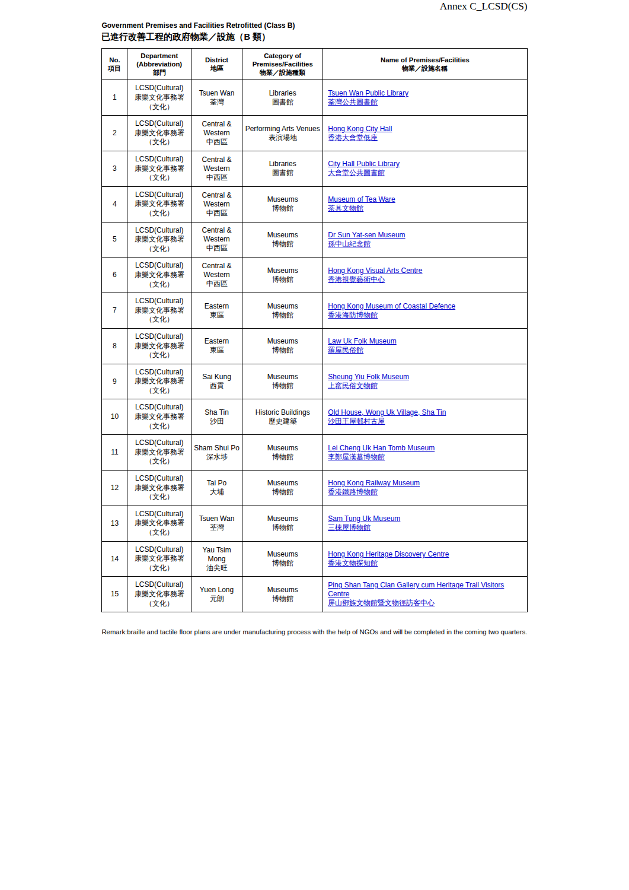Annex C_LCSD(CS)
Government Premises and Facilities Retrofitted (Class B)
已進行改善工程的政府物業／設施（B 類）
| No. 項目 | Department (Abbreviation) 部門 | District 地區 | Category of Premises/Facilities 物業／設施種類 | Name of Premises/Facilities 物業／設施名稱 |
| --- | --- | --- | --- | --- |
| 1 | LCSD(Cultural) 康樂文化事務署 （文化） | Tsuen Wan 荃灣 | Libraries 圖書館 | Tsuen Wan Public Library 荃灣公共圖書館 |
| 2 | LCSD(Cultural) 康樂文化事務署 （文化） | Central & Western 中西區 | Performing Arts Venues 表演場地 | Hong Kong City Hall 香港大會堂低座 |
| 3 | LCSD(Cultural) 康樂文化事務署 （文化） | Central & Western 中西區 | Libraries 圖書館 | City Hall Public Library 大會堂公共圖書館 |
| 4 | LCSD(Cultural) 康樂文化事務署 （文化） | Central & Western 中西區 | Museums 博物館 | Museum of Tea Ware 茶具文物館 |
| 5 | LCSD(Cultural) 康樂文化事務署 （文化） | Central & Western 中西區 | Museums 博物館 | Dr Sun Yat-sen Museum 孫中山紀念館 |
| 6 | LCSD(Cultural) 康樂文化事務署 （文化） | Central & Western 中西區 | Museums 博物館 | Hong Kong Visual Arts Centre 香港視覺藝術中心 |
| 7 | LCSD(Cultural) 康樂文化事務署 （文化） | Eastern 東區 | Museums 博物館 | Hong Kong Museum of Coastal Defence 香港海防博物館 |
| 8 | LCSD(Cultural) 康樂文化事務署 （文化） | Eastern 東區 | Museums 博物館 | Law Uk Folk Museum 羅屋民俗館 |
| 9 | LCSD(Cultural) 康樂文化事務署 （文化） | Sai Kung 西貢 | Museums 博物館 | Sheung Yiu Folk Museum 上窰民俗文物館 |
| 10 | LCSD(Cultural) 康樂文化事務署 （文化） | Sha Tin 沙田 | Historic Buildings 歷史建築 | Old House, Wong Uk Village, Sha Tin 沙田王屋邨村古屋 |
| 11 | LCSD(Cultural) 康樂文化事務署 （文化） | Sham Shui Po 深水埗 | Museums 博物館 | Lei Cheng Uk Han Tomb Museum 李鄭屋漢墓博物館 |
| 12 | LCSD(Cultural) 康樂文化事務署 （文化） | Tai Po 大埔 | Museums 博物館 | Hong Kong Railway Museum 香港鐵路博物館 |
| 13 | LCSD(Cultural) 康樂文化事務署 （文化） | Tsuen Wan 荃灣 | Museums 博物館 | Sam Tung Uk Museum 三棟屋博物館 |
| 14 | LCSD(Cultural) 康樂文化事務署 （文化） | Yau Tsim Mong 油尖旺 | Museums 博物館 | Hong Kong Heritage Discovery Centre 香港文物探知館 |
| 15 | LCSD(Cultural) 康樂文化事務署 （文化） | Yuen Long 元朗 | Museums 博物館 | Ping Shan Tang Clan Gallery cum Heritage Trail Visitors Centre 屏山鄧族文物館暨文物徑訪客中心 |
Remark:braille and tactile floor plans are under manufacturing process with the help of NGOs and will be completed in the coming two quarters.